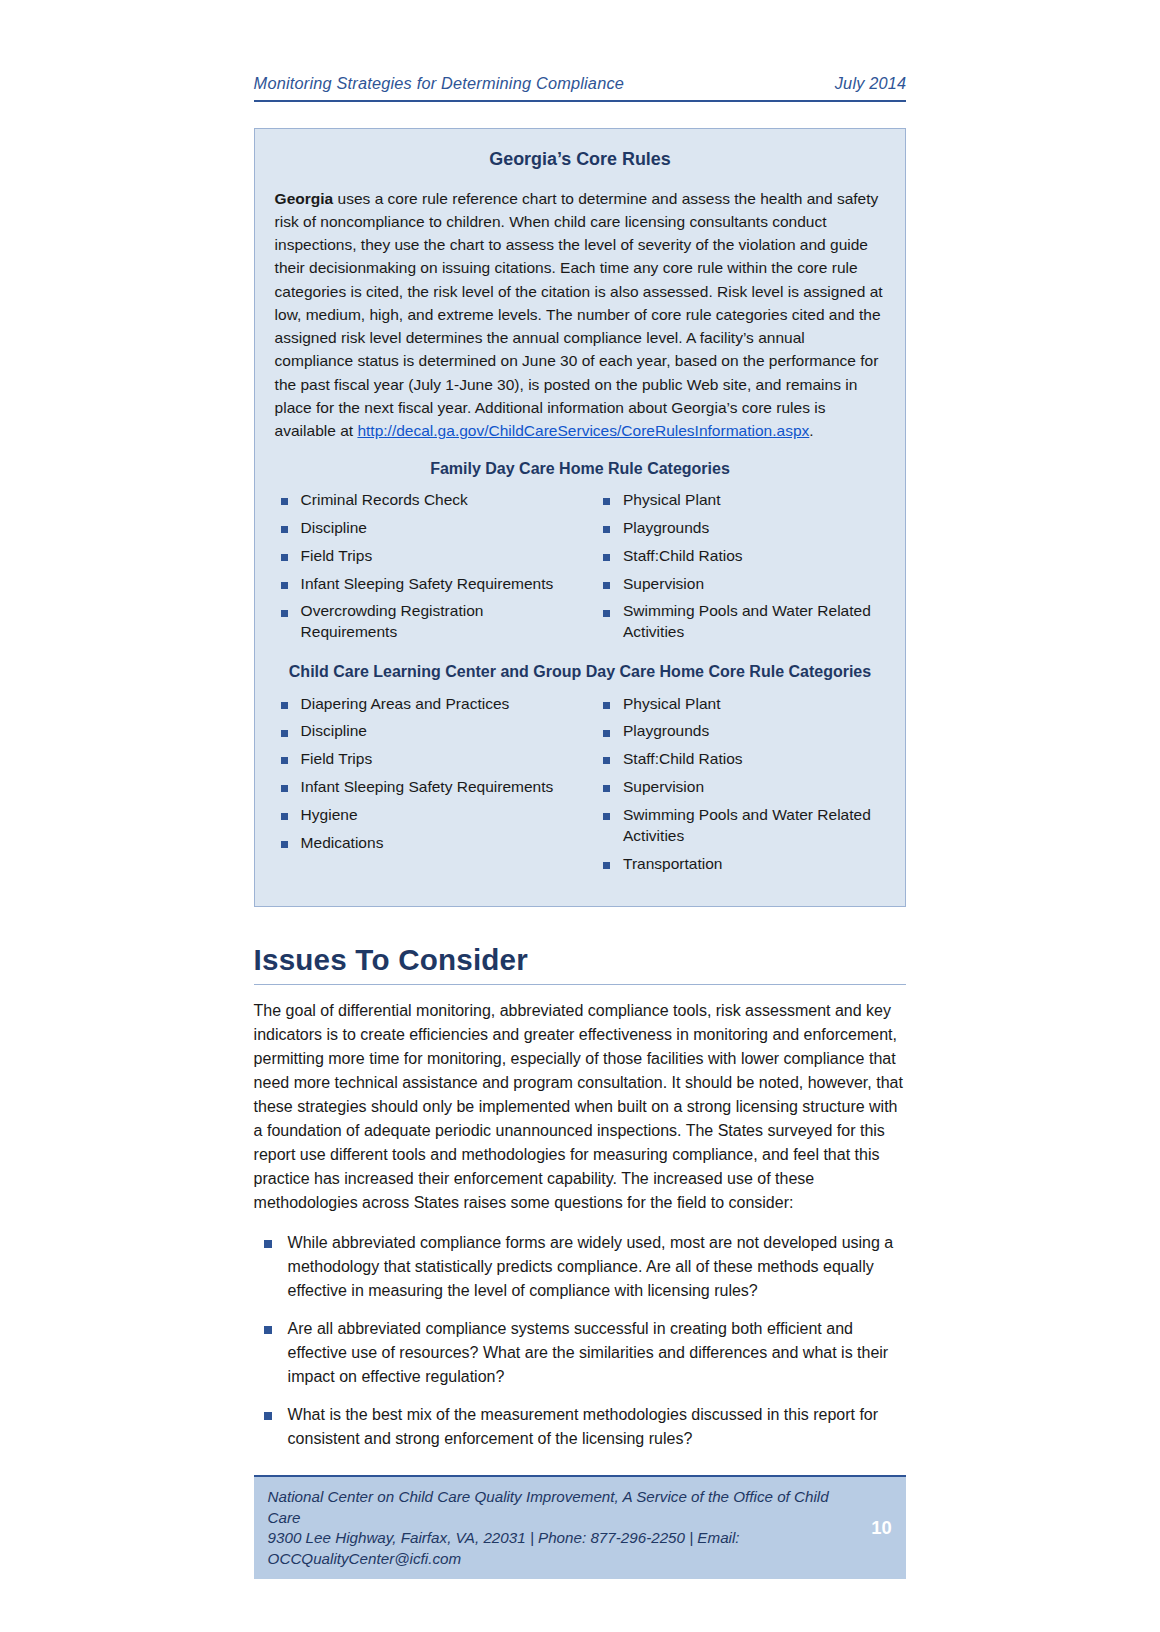Monitoring Strategies for Determining Compliance
July 2014
Georgia’s Core Rules
Georgia uses a core rule reference chart to determine and assess the health and safety risk of noncompliance to children. When child care licensing consultants conduct inspections, they use the chart to assess the level of severity of the violation and guide their decisionmaking on issuing citations. Each time any core rule within the core rule categories is cited, the risk level of the citation is also assessed. Risk level is assigned at low, medium, high, and extreme levels. The number of core rule categories cited and the assigned risk level determines the annual compliance level. A facility’s annual compliance status is determined on June 30 of each year, based on the performance for the past fiscal year (July 1-June 30), is posted on the public Web site, and remains in place for the next fiscal year. Additional information about Georgia’s core rules is available at http://decal.ga.gov/ChildCareServices/CoreRulesInformation.aspx.
Family Day Care Home Rule Categories
Criminal Records Check
Discipline
Field Trips
Infant Sleeping Safety Requirements
Overcrowding Registration Requirements
Physical Plant
Playgrounds
Staff:Child Ratios
Supervision
Swimming Pools and Water Related Activities
Child Care Learning Center and Group Day Care Home Core Rule Categories
Diapering Areas and Practices
Discipline
Field Trips
Infant Sleeping Safety Requirements
Hygiene
Medications
Physical Plant
Playgrounds
Staff:Child Ratios
Supervision
Swimming Pools and Water Related Activities
Transportation
Issues To Consider
The goal of differential monitoring, abbreviated compliance tools, risk assessment and key indicators is to create efficiencies and greater effectiveness in monitoring and enforcement, permitting more time for monitoring, especially of those facilities with lower compliance that need more technical assistance and program consultation. It should be noted, however, that these strategies should only be implemented when built on a strong licensing structure with a foundation of adequate periodic unannounced inspections. The States surveyed for this report use different tools and methodologies for measuring compliance, and feel that this practice has increased their enforcement capability. The increased use of these methodologies across States raises some questions for the field to consider:
While abbreviated compliance forms are widely used, most are not developed using a methodology that statistically predicts compliance. Are all of these methods equally effective in measuring the level of compliance with licensing rules?
Are all abbreviated compliance systems successful in creating both efficient and effective use of resources? What are the similarities and differences and what is their impact on effective regulation?
What is the best mix of the measurement methodologies discussed in this report for consistent and strong enforcement of the licensing rules?
National Center on Child Care Quality Improvement, A Service of the Office of Child Care
9300 Lee Highway, Fairfax, VA, 22031 | Phone: 877-296-2250 | Email: OCCQualityCenter@icfi.com
10